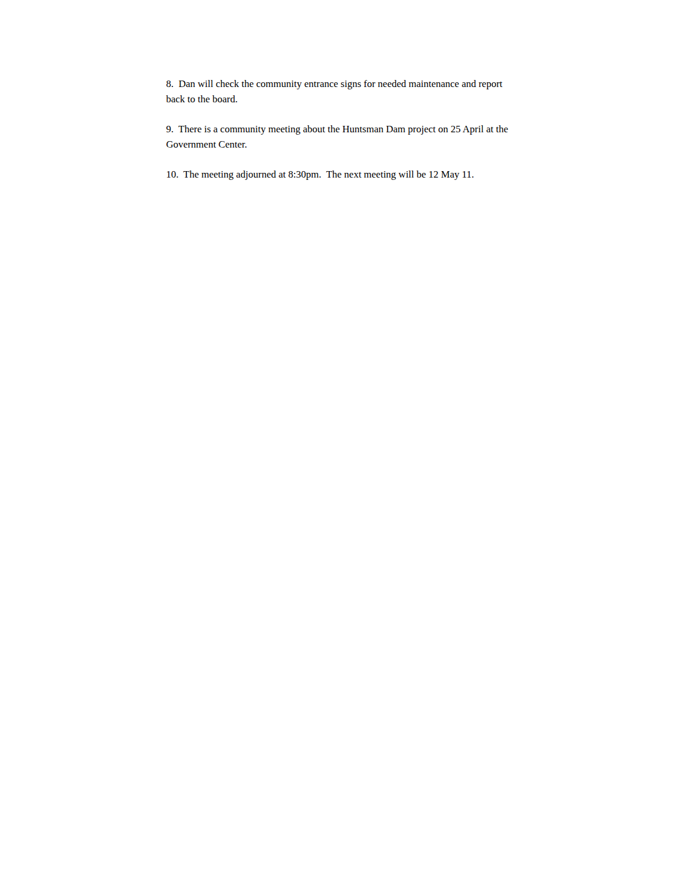8. Dan will check the community entrance signs for needed maintenance and report back to the board.
9. There is a community meeting about the Huntsman Dam project on 25 April at the Government Center.
10. The meeting adjourned at 8:30pm. The next meeting will be 12 May 11.